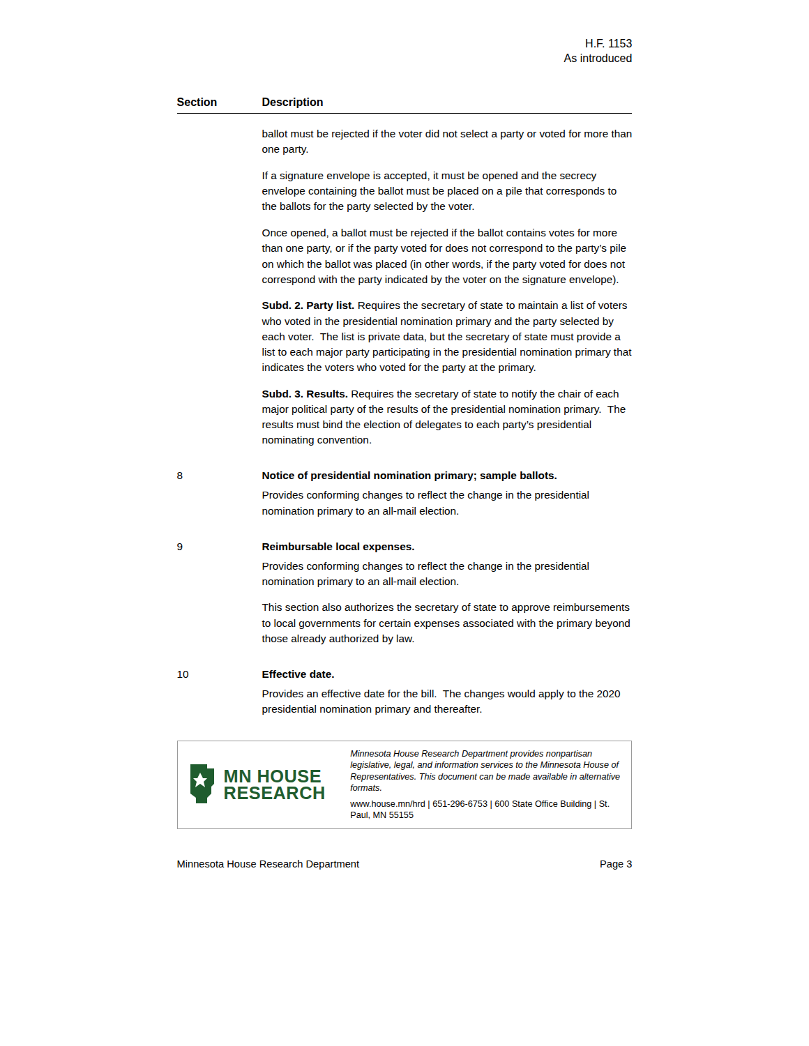H.F. 1153
As introduced
Section
Description
ballot must be rejected if the voter did not select a party or voted for more than one party.
If a signature envelope is accepted, it must be opened and the secrecy envelope containing the ballot must be placed on a pile that corresponds to the ballots for the party selected by the voter.
Once opened, a ballot must be rejected if the ballot contains votes for more than one party, or if the party voted for does not correspond to the party’s pile on which the ballot was placed (in other words, if the party voted for does not correspond with the party indicated by the voter on the signature envelope).
Subd. 2. Party list. Requires the secretary of state to maintain a list of voters who voted in the presidential nomination primary and the party selected by each voter. The list is private data, but the secretary of state must provide a list to each major party participating in the presidential nomination primary that indicates the voters who voted for the party at the primary.
Subd. 3. Results. Requires the secretary of state to notify the chair of each major political party of the results of the presidential nomination primary. The results must bind the election of delegates to each party’s presidential nominating convention.
8
Notice of presidential nomination primary; sample ballots.
Provides conforming changes to reflect the change in the presidential nomination primary to an all-mail election.
9
Reimbursable local expenses.
Provides conforming changes to reflect the change in the presidential nomination primary to an all-mail election.
This section also authorizes the secretary of state to approve reimbursements to local governments for certain expenses associated with the primary beyond those already authorized by law.
10
Effective date.
Provides an effective date for the bill. The changes would apply to the 2020 presidential nomination primary and thereafter.
MN HOUSE
RESEARCH
Minnesota House Research Department provides nonpartisan legislative, legal, and information services to the Minnesota House of Representatives. This document can be made available in alternative formats.
www.house.mn/hrd | 651-296-6753 | 600 State Office Building | St. Paul, MN 55155
Minnesota House Research Department
Page 3